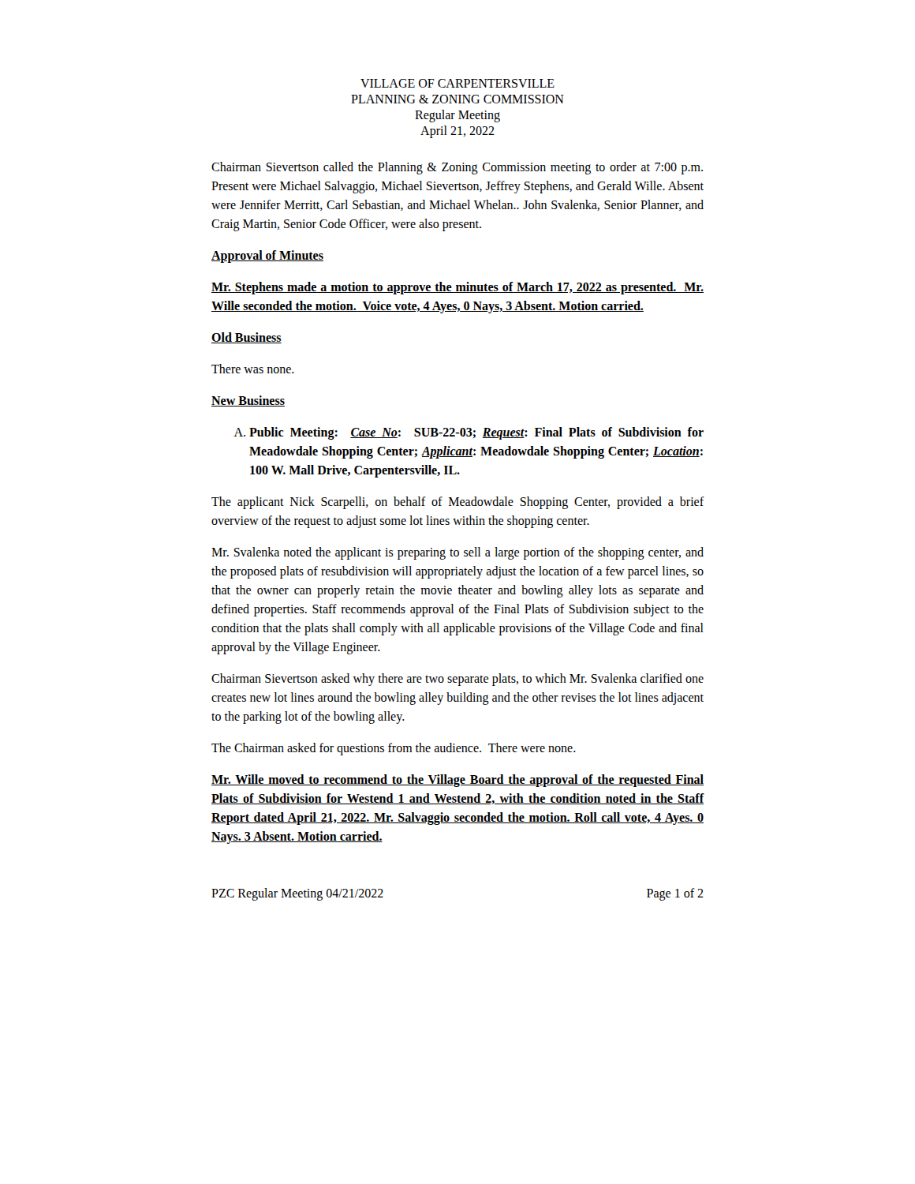VILLAGE OF CARPENTERSVILLE
PLANNING & ZONING COMMISSION
Regular Meeting
April 21, 2022
Chairman Sievertson called the Planning & Zoning Commission meeting to order at 7:00 p.m. Present were Michael Salvaggio, Michael Sievertson, Jeffrey Stephens, and Gerald Wille. Absent were Jennifer Merritt, Carl Sebastian, and Michael Whelan.. John Svalenka, Senior Planner, and Craig Martin, Senior Code Officer, were also present.
Approval of Minutes
Mr. Stephens made a motion to approve the minutes of March 17, 2022 as presented. Mr. Wille seconded the motion. Voice vote, 4 Ayes, 0 Nays, 3 Absent. Motion carried.
Old Business
There was none.
New Business
Public Meeting: Case No: SUB-22-03; Request: Final Plats of Subdivision for Meadowdale Shopping Center; Applicant: Meadowdale Shopping Center; Location: 100 W. Mall Drive, Carpentersville, IL.
The applicant Nick Scarpelli, on behalf of Meadowdale Shopping Center, provided a brief overview of the request to adjust some lot lines within the shopping center.
Mr. Svalenka noted the applicant is preparing to sell a large portion of the shopping center, and the proposed plats of resubdivision will appropriately adjust the location of a few parcel lines, so that the owner can properly retain the movie theater and bowling alley lots as separate and defined properties. Staff recommends approval of the Final Plats of Subdivision subject to the condition that the plats shall comply with all applicable provisions of the Village Code and final approval by the Village Engineer.
Chairman Sievertson asked why there are two separate plats, to which Mr. Svalenka clarified one creates new lot lines around the bowling alley building and the other revises the lot lines adjacent to the parking lot of the bowling alley.
The Chairman asked for questions from the audience. There were none.
Mr. Wille moved to recommend to the Village Board the approval of the requested Final Plats of Subdivision for Westend 1 and Westend 2, with the condition noted in the Staff Report dated April 21, 2022. Mr. Salvaggio seconded the motion. Roll call vote, 4 Ayes. 0 Nays. 3 Absent. Motion carried.
PZC Regular Meeting 04/21/2022 Page 1 of 2